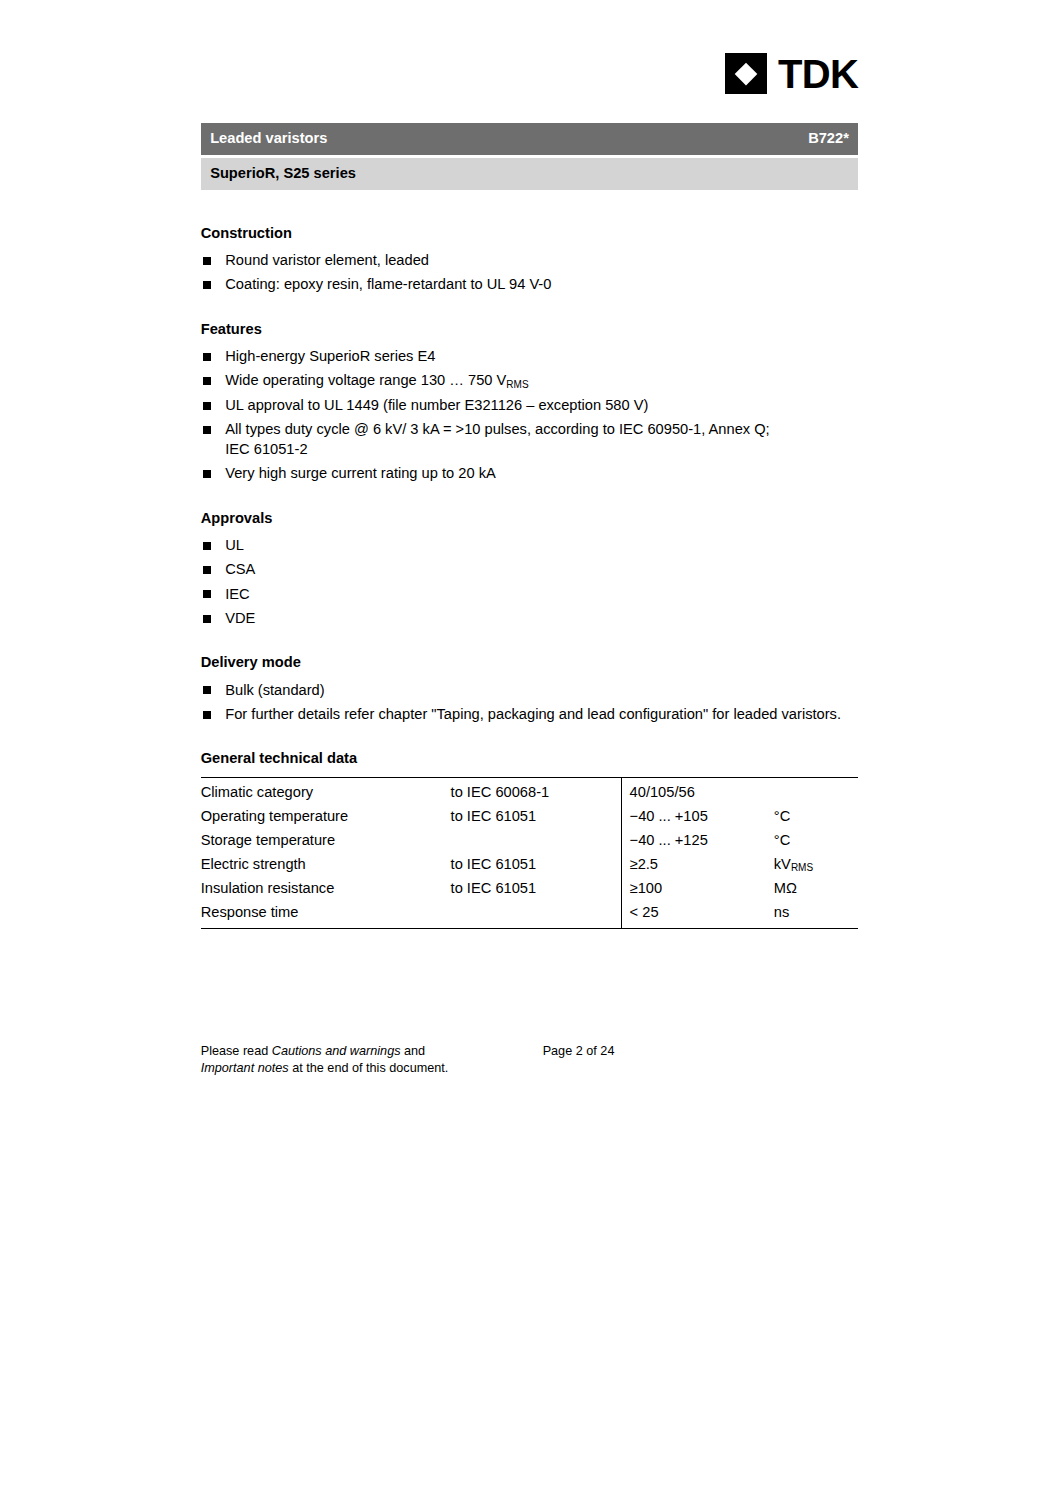TDK
Leaded varistors B722*
SuperioR, S25 series
Construction
Round varistor element, leaded
Coating: epoxy resin, flame-retardant to UL 94 V-0
Features
High-energy SuperioR series E4
Wide operating voltage range 130 … 750 VRMS
UL approval to UL 1449 (file number E321126 – exception 580 V)
All types duty cycle @ 6 kV/ 3 kA = >10 pulses, according to IEC 60950-1, Annex Q;
IEC 61051-2
Very high surge current rating up to 20 kA
Approvals
UL
CSA
IEC
VDE
Delivery mode
Bulk (standard)
For further details refer chapter "Taping, packaging and lead configuration" for leaded varistors.
General technical data
| Climatic category | to IEC 60068-1 | 40/105/56 | |
| Operating temperature | to IEC 61051 | −40 ... +105 | °C |
| Storage temperature | | −40 ... +125 | °C |
| Electric strength | to IEC 61051 | ≥2.5 | kV RMS |
| Insulation resistance | to IEC 61051 | ≥100 | MΩ |
| Response time | | < 25 | ns |
Please read Cautions and warnings and
Important notes at the end of this document.
Page 2 of 24